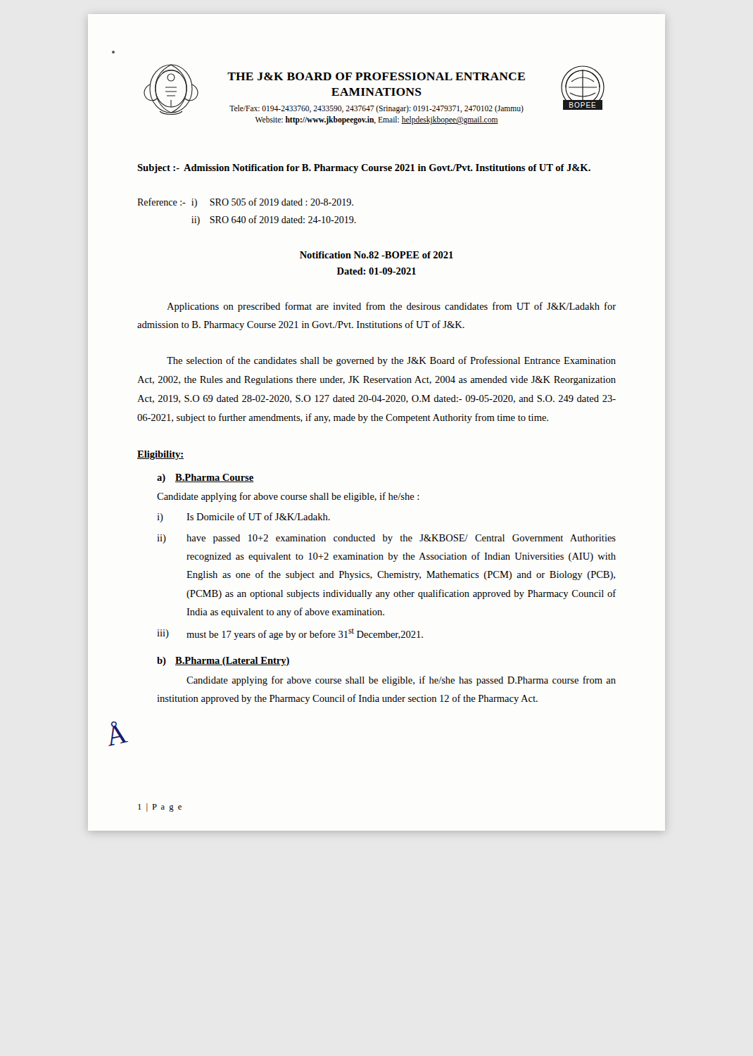THE J&K BOARD OF PROFESSIONAL ENTRANCE EAMINATIONS
Tele/Fax: 0194-2433760, 2433590, 2437647 (Srinagar): 0191-2479371, 2470102 (Jammu)
Website: http://www.jkbopeegov.in, Email: helpdeskjkbopee@gmail.com
BOPEE
Subject :-
Admission Notification for B. Pharmacy Course 2021 in Govt./Pvt. Institutions of UT of J&K.
Reference :-
i) SRO 505 of 2019 dated : 20-8-2019.
ii) SRO 640 of 2019 dated: 24-10-2019.
Notification No.82 -BOPEE of 2021
Dated: 01-09-2021
Applications on prescribed format are invited from the desirous candidates from UT of J&K/Ladakh for admission to B. Pharmacy Course 2021 in Govt./Pvt. Institutions of UT of J&K.
The selection of the candidates shall be governed by the J&K Board of Professional Entrance Examination Act, 2002, the Rules and Regulations there under, JK Reservation Act, 2004 as amended vide J&K Reorganization Act, 2019, S.O 69 dated 28-02-2020, S.O 127 dated 20-04-2020, O.M dated:- 09-05-2020, and S.O. 249 dated 23-06-2021, subject to further amendments, if any, made by the Competent Authority from time to time.
Eligibility:
a) B.Pharma Course
Candidate applying for above course shall be eligible, if he/she :
i) Is Domicile of UT of J&K/Ladakh.
ii) have passed 10+2 examination conducted by the J&KBOSE/ Central Government Authorities recognized as equivalent to 10+2 examination by the Association of Indian Universities (AIU) with English as one of the subject and Physics, Chemistry, Mathematics (PCM) and or Biology (PCB),(PCMB) as an optional subjects individually any other qualification approved by Pharmacy Council of India as equivalent to any of above examination.
iii) must be 17 years of age by or before 31st December,2021.
b) B.Pharma (Lateral Entry)
Candidate applying for above course shall be eligible, if he/she has passed D.Pharma course from an institution approved by the Pharmacy Council of India under section 12 of the Pharmacy Act.
Å
1 | P a g e